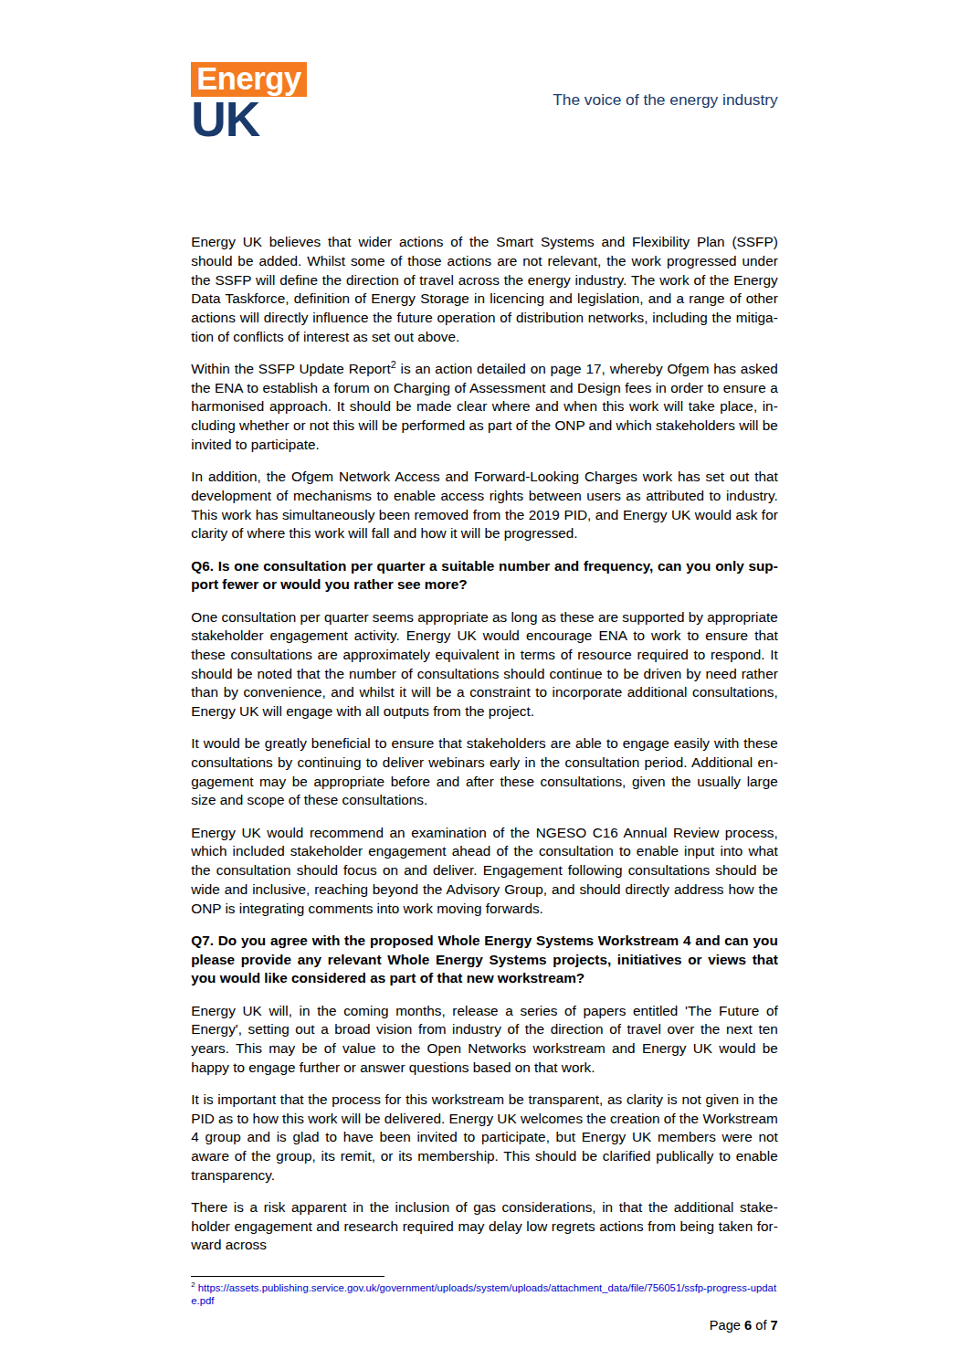Energy UK
The voice of the energy industry
Energy UK believes that wider actions of the Smart Systems and Flexibility Plan (SSFP) should be added. Whilst some of those actions are not relevant, the work progressed under the SSFP will define the direction of travel across the energy industry. The work of the Energy Data Taskforce, definition of Energy Storage in licencing and legislation, and a range of other actions will directly influence the future operation of distribution networks, including the mitigation of conflicts of interest as set out above.
Within the SSFP Update Report2 is an action detailed on page 17, whereby Ofgem has asked the ENA to establish a forum on Charging of Assessment and Design fees in order to ensure a harmonised approach. It should be made clear where and when this work will take place, including whether or not this will be performed as part of the ONP and which stakeholders will be invited to participate.
In addition, the Ofgem Network Access and Forward-Looking Charges work has set out that development of mechanisms to enable access rights between users as attributed to industry. This work has simultaneously been removed from the 2019 PID, and Energy UK would ask for clarity of where this work will fall and how it will be progressed.
Q6. Is one consultation per quarter a suitable number and frequency, can you only support fewer or would you rather see more?
One consultation per quarter seems appropriate as long as these are supported by appropriate stakeholder engagement activity. Energy UK would encourage ENA to work to ensure that these consultations are approximately equivalent in terms of resource required to respond. It should be noted that the number of consultations should continue to be driven by need rather than by convenience, and whilst it will be a constraint to incorporate additional consultations, Energy UK will engage with all outputs from the project.
It would be greatly beneficial to ensure that stakeholders are able to engage easily with these consultations by continuing to deliver webinars early in the consultation period. Additional engagement may be appropriate before and after these consultations, given the usually large size and scope of these consultations.
Energy UK would recommend an examination of the NGESO C16 Annual Review process, which included stakeholder engagement ahead of the consultation to enable input into what the consultation should focus on and deliver. Engagement following consultations should be wide and inclusive, reaching beyond the Advisory Group, and should directly address how the ONP is integrating comments into work moving forwards.
Q7. Do you agree with the proposed Whole Energy Systems Workstream 4 and can you please provide any relevant Whole Energy Systems projects, initiatives or views that you would like considered as part of that new workstream?
Energy UK will, in the coming months, release a series of papers entitled 'The Future of Energy', setting out a broad vision from industry of the direction of travel over the next ten years. This may be of value to the Open Networks workstream and Energy UK would be happy to engage further or answer questions based on that work.
It is important that the process for this workstream be transparent, as clarity is not given in the PID as to how this work will be delivered. Energy UK welcomes the creation of the Workstream 4 group and is glad to have been invited to participate, but Energy UK members were not aware of the group, its remit, or its membership. This should be clarified publically to enable transparency.
There is a risk apparent in the inclusion of gas considerations, in that the additional stakeholder engagement and research required may delay low regrets actions from being taken forward across
2 https://assets.publishing.service.gov.uk/government/uploads/system/uploads/attachment_data/file/756051/ssfp-progress-update.pdf
Page 6 of 7